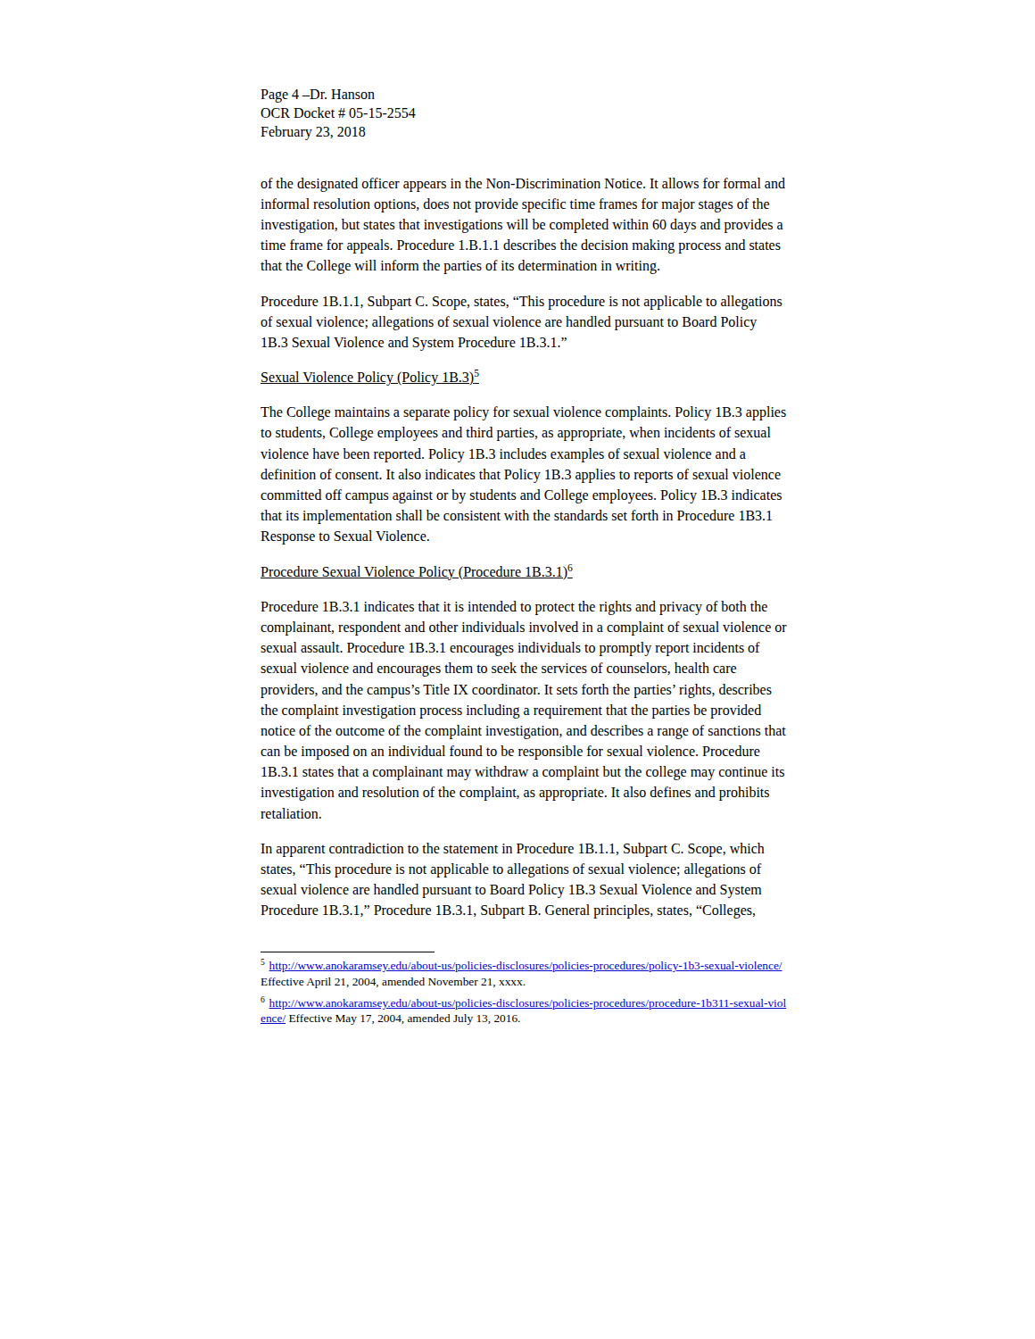Page 4 –Dr. Hanson
OCR Docket # 05-15-2554
February 23, 2018
of the designated officer appears in the Non-Discrimination Notice. It allows for formal and informal resolution options, does not provide specific time frames for major stages of the investigation, but states that investigations will be completed within 60 days and provides a time frame for appeals. Procedure 1.B.1.1 describes the decision making process and states that the College will inform the parties of its determination in writing.
Procedure 1B.1.1, Subpart C. Scope, states, “This procedure is not applicable to allegations of sexual violence; allegations of sexual violence are handled pursuant to Board Policy 1B.3 Sexual Violence and System Procedure 1B.3.1.”
Sexual Violence Policy (Policy 1B.3)5
The College maintains a separate policy for sexual violence complaints. Policy 1B.3 applies to students, College employees and third parties, as appropriate, when incidents of sexual violence have been reported. Policy 1B.3 includes examples of sexual violence and a definition of consent. It also indicates that Policy 1B.3 applies to reports of sexual violence committed off campus against or by students and College employees. Policy 1B.3 indicates that its implementation shall be consistent with the standards set forth in Procedure 1B3.1 Response to Sexual Violence.
Procedure Sexual Violence Policy (Procedure 1B.3.1)6
Procedure 1B.3.1 indicates that it is intended to protect the rights and privacy of both the complainant, respondent and other individuals involved in a complaint of sexual violence or sexual assault. Procedure 1B.3.1 encourages individuals to promptly report incidents of sexual violence and encourages them to seek the services of counselors, health care providers, and the campus’s Title IX coordinator. It sets forth the parties’ rights, describes the complaint investigation process including a requirement that the parties be provided notice of the outcome of the complaint investigation, and describes a range of sanctions that can be imposed on an individual found to be responsible for sexual violence. Procedure 1B.3.1 states that a complainant may withdraw a complaint but the college may continue its investigation and resolution of the complaint, as appropriate. It also defines and prohibits retaliation.
In apparent contradiction to the statement in Procedure 1B.1.1, Subpart C. Scope, which states, “This procedure is not applicable to allegations of sexual violence; allegations of sexual violence are handled pursuant to Board Policy 1B.3 Sexual Violence and System Procedure 1B.3.1,” Procedure 1B.3.1, Subpart B. General principles, states, “Colleges,
5 http://www.anokaramsey.edu/about-us/policies-disclosures/policies-procedures/policy-1b3-sexual-violence/ Effective April 21, 2004, amended November 21, xxxx.
6 http://www.anokaramsey.edu/about-us/policies-disclosures/policies-procedures/procedure-1b311-sexual-violence/ Effective May 17, 2004, amended July 13, 2016.